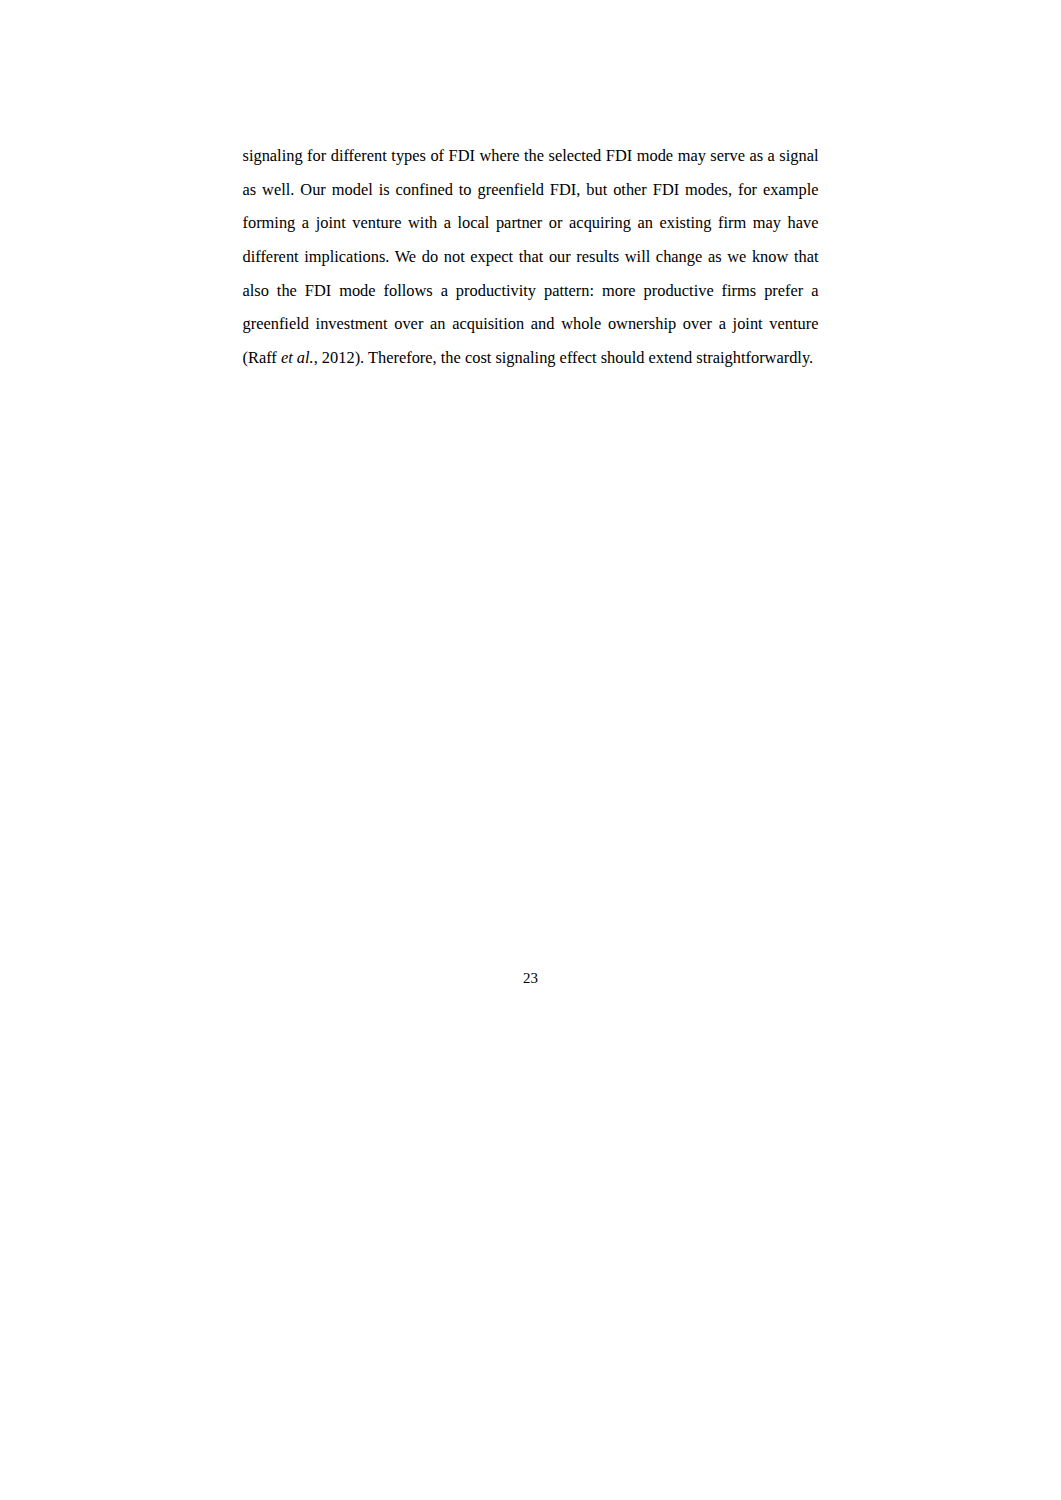signaling for different types of FDI where the selected FDI mode may serve as a signal as well. Our model is confined to greenfield FDI, but other FDI modes, for example forming a joint venture with a local partner or acquiring an existing firm may have different implications. We do not expect that our results will change as we know that also the FDI mode follows a productivity pattern: more productive firms prefer a greenfield investment over an acquisition and whole ownership over a joint venture (Raff et al., 2012). Therefore, the cost signaling effect should extend straightforwardly.
23